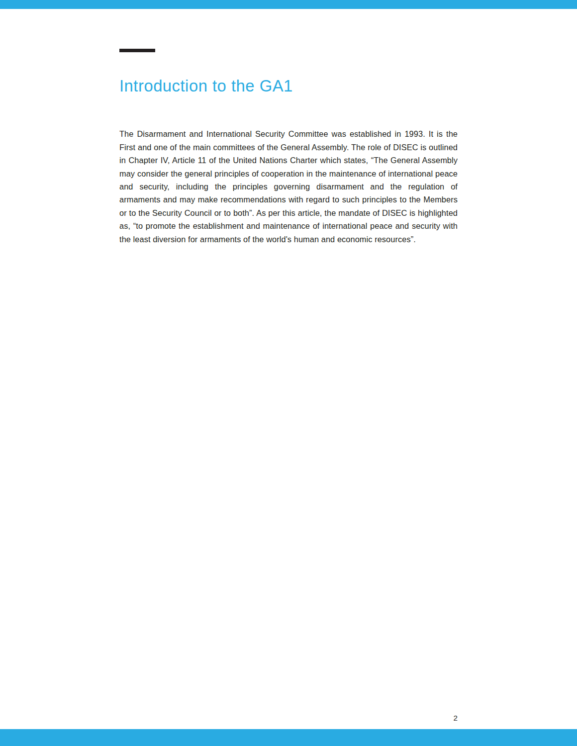Introduction to the GA1
The Disarmament and International Security Committee was established in 1993. It is the First and one of the main committees of the General Assembly. The role of DISEC is outlined in Chapter IV, Article 11 of the United Nations Charter which states, “The General Assembly may consider the general principles of cooperation in the maintenance of international peace and security, including the principles governing disarmament and the regulation of armaments and may make recommendations with regard to such principles to the Members or to the Security Council or to both”. As per this article, the mandate of DISEC is highlighted as, “to promote the establishment and maintenance of international peace and security with the least diversion for armaments of the world's human and economic resources”.
2